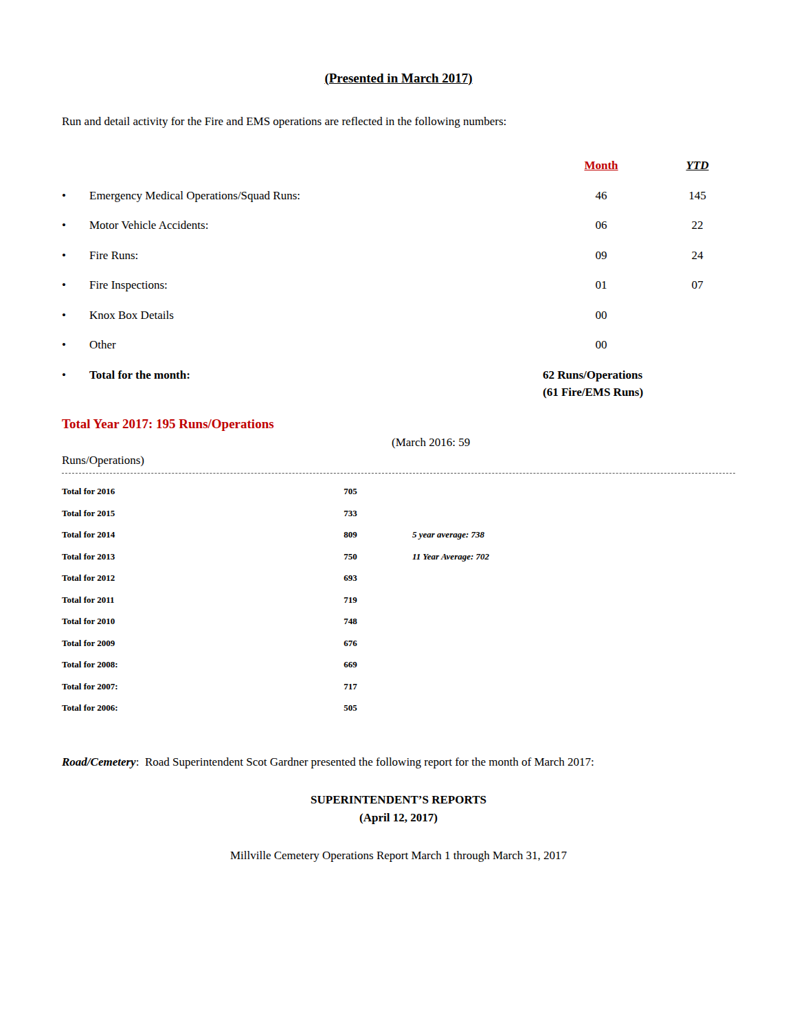(Presented in March 2017)
Run and detail activity for the Fire and EMS operations are reflected in the following numbers:
| | | Month | YTD |
| • | Emergency Medical Operations/Squad Runs: | 46 | 145 |
| • | Motor Vehicle Accidents: | 06 | 22 |
| • | Fire Runs: | 09 | 24 |
| • | Fire Inspections: | 01 | 07 |
| • | Knox Box Details | 00 | |
| • | Other | 00 | |
| • | Total for the month : | 62 Runs/Operations (61 Fire/EMS Runs) |
Total Year 2017: 195 Runs/Operations
(March 2016: 59
Runs/Operations)
| Total for 2016 | 705 | |
| Total for 2015 | 733 | |
| Total for 2014 | 809 | 5 year average: 738 |
| Total for 2013 | 750 | 11 Year Average: 702 |
| Total for 2012 | 693 | |
| Total for 2011 | 719 | |
| Total for 2010 | 748 | |
| Total for 2009 | 676 | |
| Total for 2008: | 669 | |
| Total for 2007: | 717 | |
| Total for 2006: | 505 | |
Road/Cemetery: Road Superintendent Scot Gardner presented the following report for the month of March 2017:
SUPERINTENDENT’S REPORTS
(April 12, 2017)
Millville Cemetery Operations Report March 1 through March 31, 2017